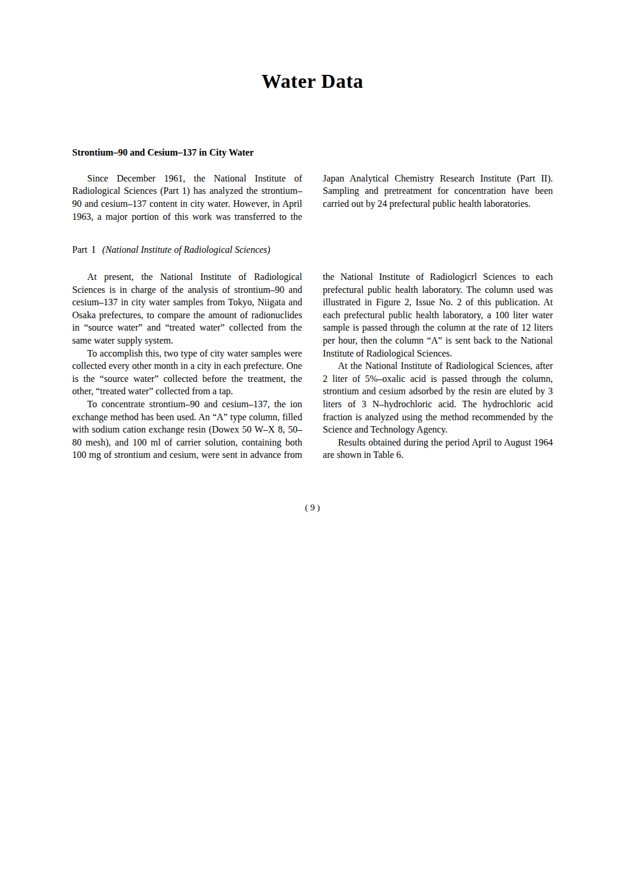Water Data
Strontium–90 and Cesium–137 in City Water
Since December 1961, the National Institute of Radiological Sciences (Part 1) has analyzed the strontium–90 and cesium–137 content in city water. However, in April 1963, a major portion of this work was transferred to the Japan Analytical Chemistry Research Institute (Part II). Sampling and pretreatment for concentration have been carried out by 24 prefectural public health laboratories.
Part I (National Institute of Radiological Sciences)
At present, the National Institute of Radiological Sciences is in charge of the analysis of strontium–90 and cesium–137 in city water samples from Tokyo, Niigata and Osaka prefectures, to compare the amount of radionuclides in “source water” and “treated water” collected from the same water supply system.
To accomplish this, two type of city water samples were collected every other month in a city in each prefecture. One is the “source water” collected before the treatment, the other, “treated water” collected from a tap.
To concentrate strontium–90 and cesium–137, the ion exchange method has been used. An “A” type column, filled with sodium cation exchange resin (Dowex 50 W–X 8, 50–80 mesh), and 100 ml of carrier solution, containing both 100 mg of strontium and cesium, were sent in advance from the National Institute of Radiologicrl Sciences to each prefectural public health laboratory. The column used was illustrated in Figure 2, Issue No. 2 of this publication. At each prefectural public health laboratory, a 100 liter water sample is passed through the column at the rate of 12 liters per hour, then the column “A” is sent back to the National Institute of Radiological Sciences.
At the National Institute of Radiological Sciences, after 2 liter of 5%–oxalic acid is passed through the column, strontium and cesium adsorbed by the resin are eluted by 3 liters of 3 N–hydrochloric acid. The hydrochloric acid fraction is analyzed using the method recommended by the Science and Technology Agency.
Results obtained during the period April to August 1964 are shown in Table 6.
( 9 )